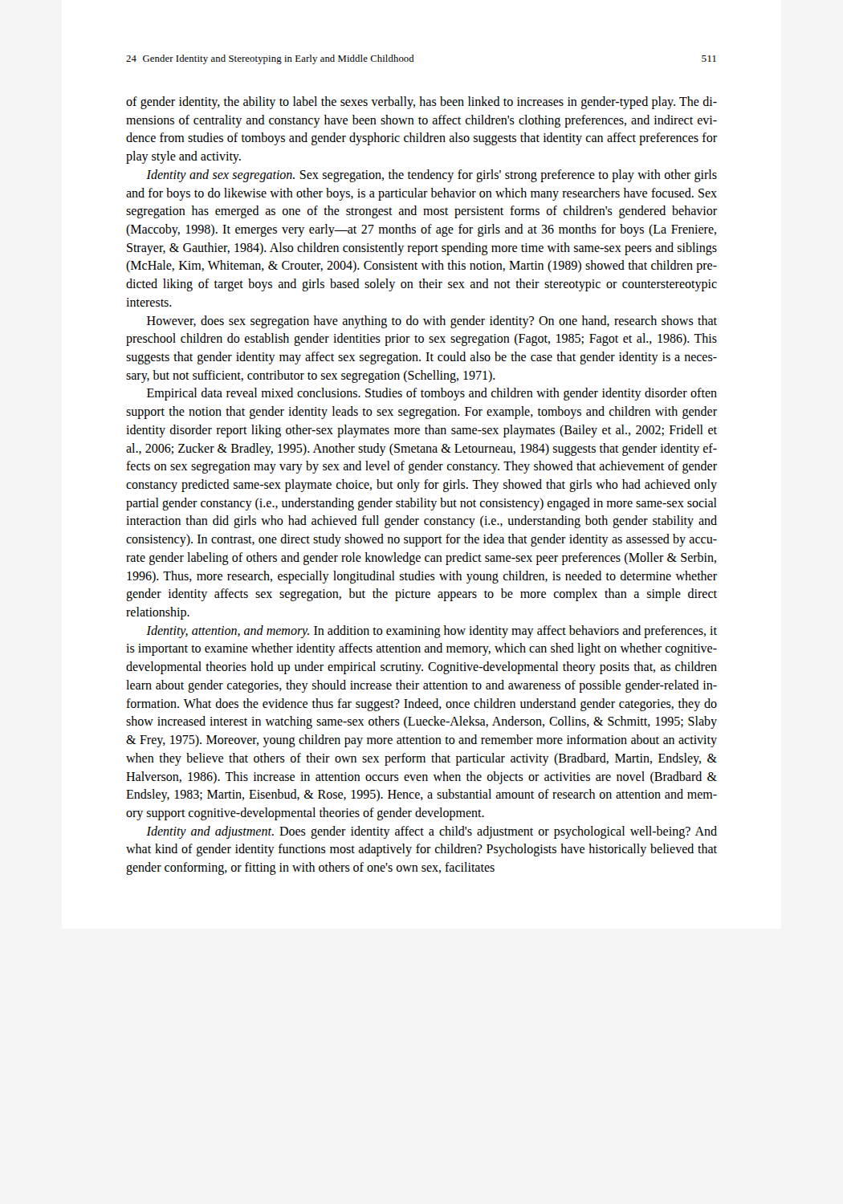24 Gender Identity and Stereotyping in Early and Middle Childhood 511
of gender identity, the ability to label the sexes verbally, has been linked to increases in gender-typed play. The dimensions of centrality and constancy have been shown to affect children's clothing preferences, and indirect evidence from studies of tomboys and gender dysphoric children also suggests that identity can affect preferences for play style and activity.
Identity and sex segregation. Sex segregation, the tendency for girls' strong preference to play with other girls and for boys to do likewise with other boys, is a particular behavior on which many researchers have focused. Sex segregation has emerged as one of the strongest and most persistent forms of children's gendered behavior (Maccoby, 1998). It emerges very early—at 27 months of age for girls and at 36 months for boys (La Freniere, Strayer, & Gauthier, 1984). Also children consistently report spending more time with same-sex peers and siblings (McHale, Kim, Whiteman, & Crouter, 2004). Consistent with this notion, Martin (1989) showed that children predicted liking of target boys and girls based solely on their sex and not their stereotypic or counterstereotypic interests.
However, does sex segregation have anything to do with gender identity? On one hand, research shows that preschool children do establish gender identities prior to sex segregation (Fagot, 1985; Fagot et al., 1986). This suggests that gender identity may affect sex segregation. It could also be the case that gender identity is a necessary, but not sufficient, contributor to sex segregation (Schelling, 1971).
Empirical data reveal mixed conclusions. Studies of tomboys and children with gender identity disorder often support the notion that gender identity leads to sex segregation. For example, tomboys and children with gender identity disorder report liking other-sex playmates more than same-sex playmates (Bailey et al., 2002; Fridell et al., 2006; Zucker & Bradley, 1995). Another study (Smetana & Letourneau, 1984) suggests that gender identity effects on sex segregation may vary by sex and level of gender constancy. They showed that achievement of gender constancy predicted same-sex playmate choice, but only for girls. They showed that girls who had achieved only partial gender constancy (i.e., understanding gender stability but not consistency) engaged in more same-sex social interaction than did girls who had achieved full gender constancy (i.e., understanding both gender stability and consistency). In contrast, one direct study showed no support for the idea that gender identity as assessed by accurate gender labeling of others and gender role knowledge can predict same-sex peer preferences (Moller & Serbin, 1996). Thus, more research, especially longitudinal studies with young children, is needed to determine whether gender identity affects sex segregation, but the picture appears to be more complex than a simple direct relationship.
Identity, attention, and memory. In addition to examining how identity may affect behaviors and preferences, it is important to examine whether identity affects attention and memory, which can shed light on whether cognitive-developmental theories hold up under empirical scrutiny. Cognitive-developmental theory posits that, as children learn about gender categories, they should increase their attention to and awareness of possible gender-related information. What does the evidence thus far suggest? Indeed, once children understand gender categories, they do show increased interest in watching same-sex others (Luecke-Aleksa, Anderson, Collins, & Schmitt, 1995; Slaby & Frey, 1975). Moreover, young children pay more attention to and remember more information about an activity when they believe that others of their own sex perform that particular activity (Bradbard, Martin, Endsley, & Halverson, 1986). This increase in attention occurs even when the objects or activities are novel (Bradbard & Endsley, 1983; Martin, Eisenbud, & Rose, 1995). Hence, a substantial amount of research on attention and memory support cognitive-developmental theories of gender development.
Identity and adjustment. Does gender identity affect a child's adjustment or psychological well-being? And what kind of gender identity functions most adaptively for children? Psychologists have historically believed that gender conforming, or fitting in with others of one's own sex, facilitates